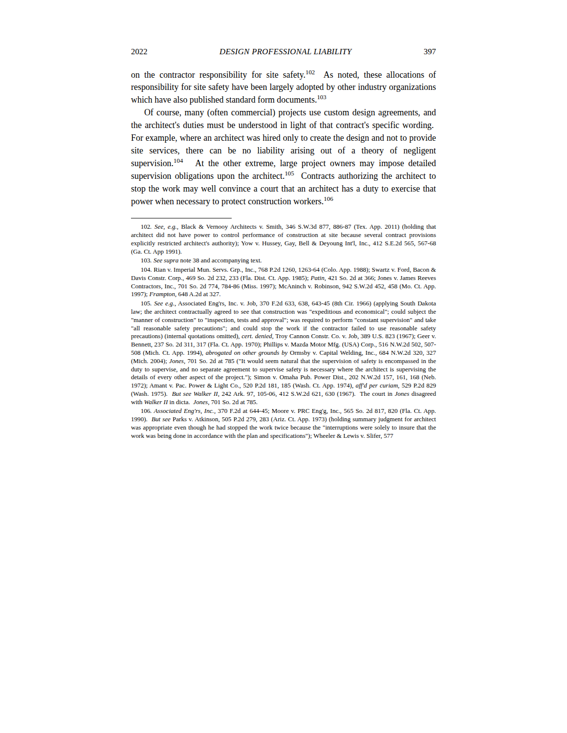2022 DESIGN PROFESSIONAL LIABILITY 397
on the contractor responsibility for site safety.102 As noted, these allocations of responsibility for site safety have been largely adopted by other industry organizations which have also published standard form documents.103
Of course, many (often commercial) projects use custom design agreements, and the architect's duties must be understood in light of that contract's specific wording. For example, where an architect was hired only to create the design and not to provide site services, there can be no liability arising out of a theory of negligent supervision.104 At the other extreme, large project owners may impose detailed supervision obligations upon the architect.105 Contracts authorizing the architect to stop the work may well convince a court that an architect has a duty to exercise that power when necessary to protect construction workers.106
102. See, e.g., Black & Vernooy Architects v. Smith, 346 S.W.3d 877, 886-87 (Tex. App. 2011) (holding that architect did not have power to control performance of construction at site because several contract provisions explicitly restricted architect's authority); Yow v. Hussey, Gay, Bell & Deyoung Int'l, Inc., 412 S.E.2d 565, 567-68 (Ga. Ct. App 1991).
103. See supra note 38 and accompanying text.
104. Rian v. Imperial Mun. Servs. Grp., Inc., 768 P.2d 1260, 1263-64 (Colo. App. 1988); Swartz v. Ford, Bacon & Davis Constr. Corp., 469 So. 2d 232, 233 (Fla. Dist. Ct. App. 1985); Patin, 421 So. 2d at 366; Jones v. James Reeves Contractors, Inc., 701 So. 2d 774, 784-86 (Miss. 1997); McAninch v. Robinson, 942 S.W.2d 452, 458 (Mo. Ct. App. 1997); Frampton, 648 A.2d at 327.
105. See e.g., Associated Eng'rs, Inc. v. Job, 370 F.2d 633, 638, 643-45 (8th Cir. 1966) (applying South Dakota law; the architect contractually agreed to see that construction was "expeditious and economical"; could subject the "manner of construction" to "inspection, tests and approval"; was required to perform "constant supervision" and take "all reasonable safety precautions"; and could stop the work if the contractor failed to use reasonable safety precautions) (internal quotations omitted), cert. denied, Troy Cannon Constr. Co. v. Job, 389 U.S. 823 (1967); Geer v. Bennett, 237 So. 2d 311, 317 (Fla. Ct. App. 1970); Phillips v. Mazda Motor Mfg. (USA) Corp., 516 N.W.2d 502, 507-508 (Mich. Ct. App. 1994), abrogated on other grounds by Ormsby v. Capital Welding, Inc., 684 N.W.2d 320, 327 (Mich. 2004); Jones, 701 So. 2d at 785 ("It would seem natural that the supervision of safety is encompassed in the duty to supervise, and no separate agreement to supervise safety is necessary where the architect is supervising the details of every other aspect of the project."); Simon v. Omaha Pub. Power Dist., 202 N.W.2d 157, 161, 168 (Neb. 1972); Amant v. Pac. Power & Light Co., 520 P.2d 181, 185 (Wash. Ct. App. 1974), aff'd per curiam, 529 P.2d 829 (Wash. 1975). But see Walker II, 242 Ark. 97, 105-06, 412 S.W.2d 621, 630 (1967). The court in Jones disagreed with Walker II in dicta. Jones, 701 So. 2d at 785.
106. Associated Eng'rs, Inc., 370 F.2d at 644-45; Moore v. PRC Eng'g, Inc., 565 So. 2d 817, 820 (Fla. Ct. App. 1990). But see Parks v. Atkinson, 505 P.2d 279, 283 (Ariz. Ct. App. 1973) (holding summary judgment for architect was appropriate even though he had stopped the work twice because the "interruptions were solely to insure that the work was being done in accordance with the plan and specifications"); Wheeler & Lewis v. Slifer, 577